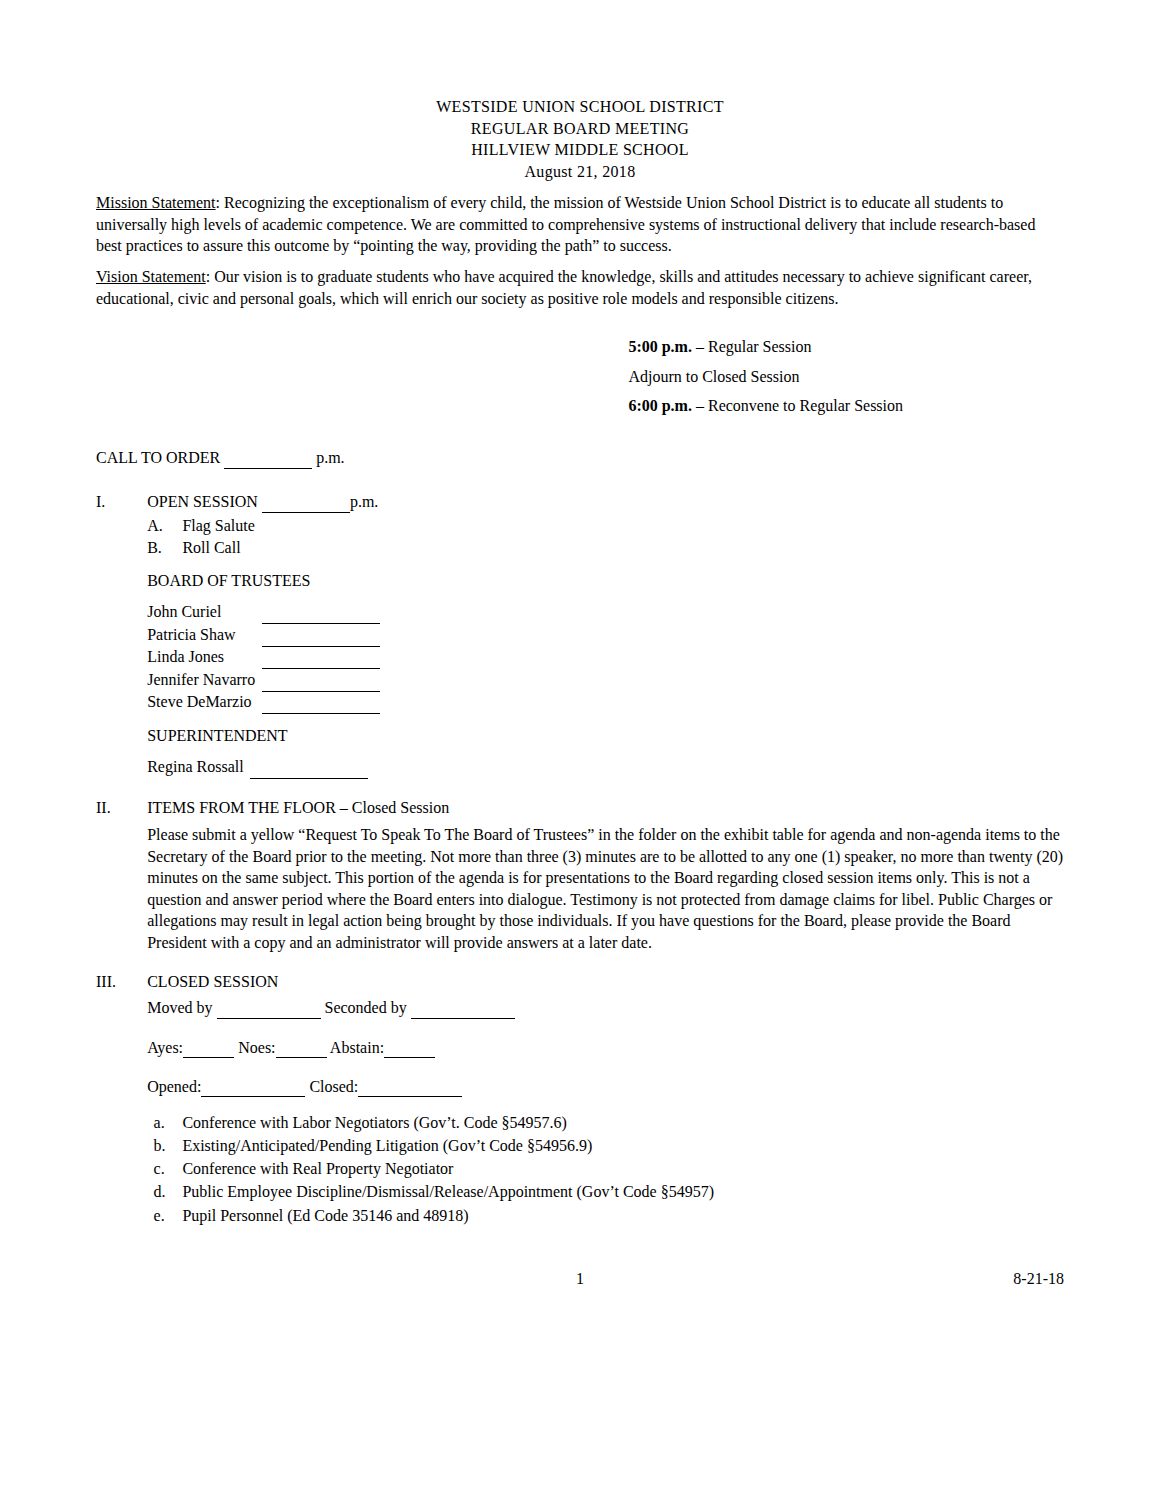WESTSIDE UNION SCHOOL DISTRICT
REGULAR BOARD MEETING
HILLVIEW MIDDLE SCHOOL
August 21, 2018
Mission Statement: Recognizing the exceptionalism of every child, the mission of Westside Union School District is to educate all students to universally high levels of academic competence. We are committed to comprehensive systems of instructional delivery that include research-based best practices to assure this outcome by “pointing the way, providing the path” to success.
Vision Statement: Our vision is to graduate students who have acquired the knowledge, skills and attitudes necessary to achieve significant career, educational, civic and personal goals, which will enrich our society as positive role models and responsible citizens.
5:00 p.m. – Regular Session
Adjourn to Closed Session
6:00 p.m. – Reconvene to Regular Session
CALL TO ORDER p.m.
I. OPEN SESSION p.m.
A. Flag Salute
B. Roll Call
BOARD OF TRUSTEES
| John Curiel | |
| Patricia Shaw | |
| Linda Jones | |
| Jennifer Navarro | |
| Steve DeMarzio | |
SUPERINTENDENT
| Regina Rossall | |
II. ITEMS FROM THE FLOOR – Closed Session
Please submit a yellow “Request To Speak To The Board of Trustees” in the folder on the exhibit table for agenda and non-agenda items to the Secretary of the Board prior to the meeting. Not more than three (3) minutes are to be allotted to any one (1) speaker, no more than twenty (20) minutes on the same subject. This portion of the agenda is for presentations to the Board regarding closed session items only. This is not a question and answer period where the Board enters into dialogue. Testimony is not protected from damage claims for libel. Public Charges or allegations may result in legal action being brought by those individuals. If you have questions for the Board, please provide the Board President with a copy and an administrator will provide answers at a later date.
III. CLOSED SESSION
Moved by Seconded by
Ayes: Noes: Abstain:
Opened: Closed:
a. Conference with Labor Negotiators (Gov’t. Code §54957.6)
b. Existing/Anticipated/Pending Litigation (Gov’t Code §54956.9)
c. Conference with Real Property Negotiator
d. Public Employee Discipline/Dismissal/Release/Appointment (Gov’t Code §54957)
e. Pupil Personnel (Ed Code 35146 and 48918)
8-21-18
1